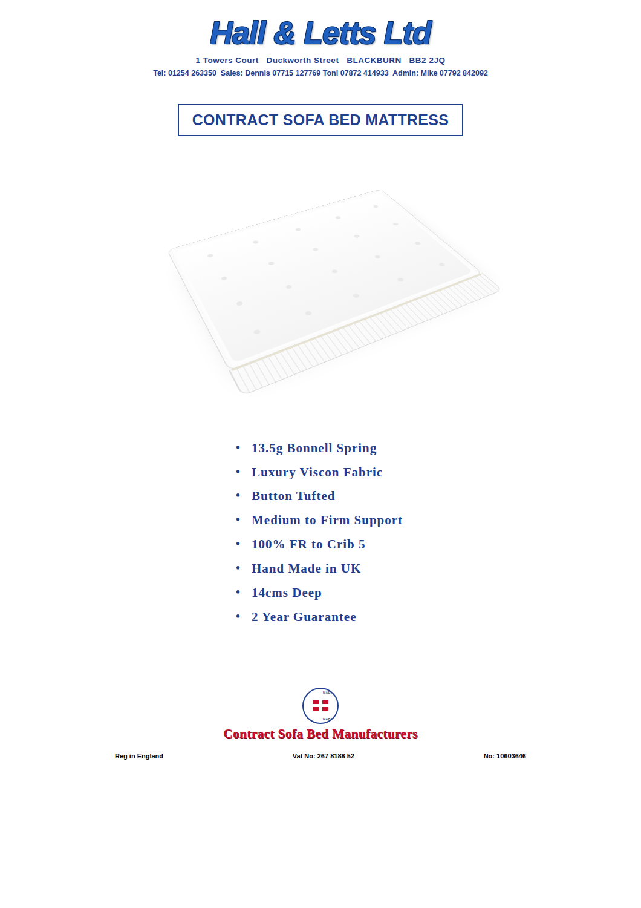Hall & Letts Ltd
1 Towers Court Duckworth Street BLACKBURN BB2 2JQ
Tel: 01254 263350 Sales: Dennis 07715 127769 Toni 07872 414933 Admin: Mike 07792 842092
CONTRACT SOFA BED MATTRESS
13.5g Bonnell Spring
Luxury Viscon Fabric
Button Tufted
Medium to Firm Support
100% FR to Crib 5
Hand Made in UK
14cms Deep
2 Year Guarantee
MADE IN THE UK MADE IN THE UK
Contract Sofa Bed Manufacturers
Reg in England Vat No: 267 8188 52 No: 10603646